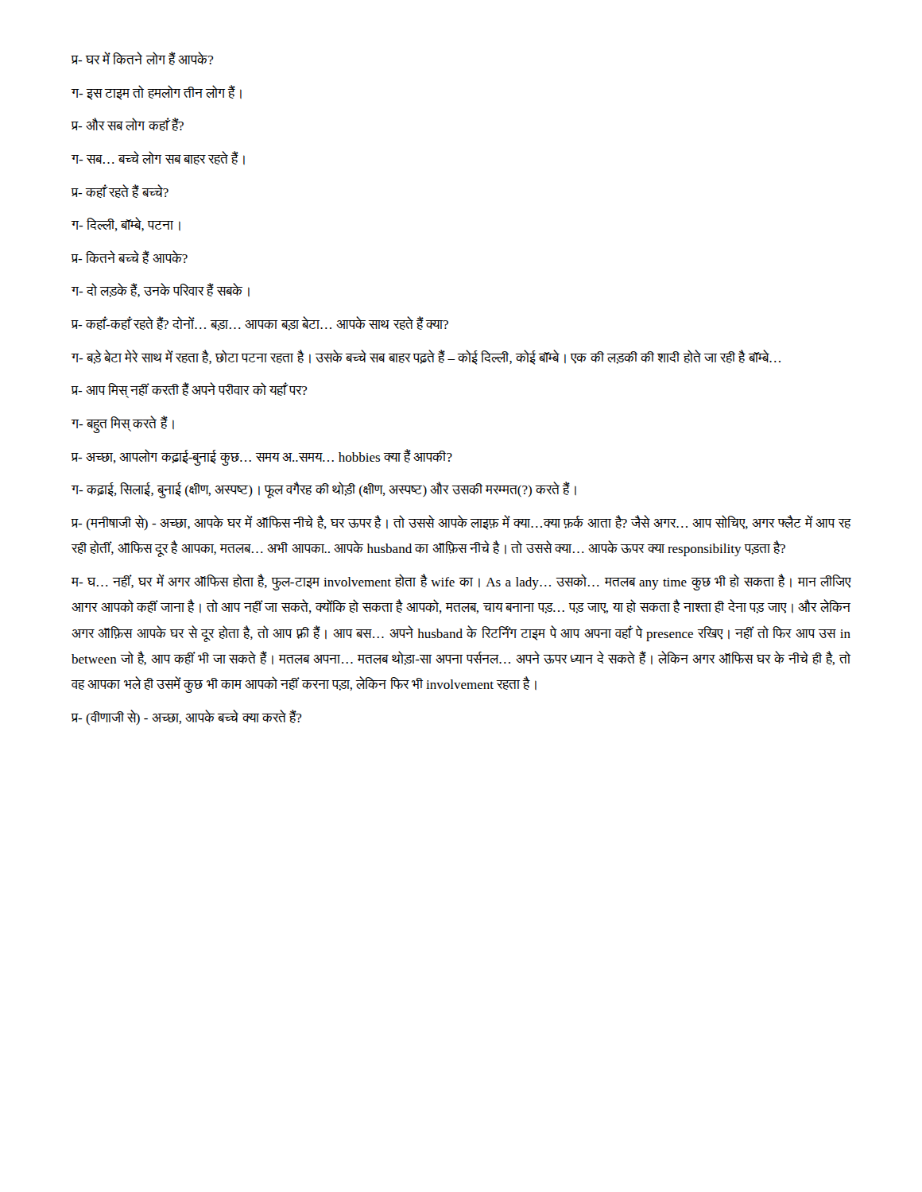प्र- घर में कितने लोग हैं आपके?
ग- इस टाइम तो हमलोग तीन लोग हैं।
प्र- और सब लोग कहाँ हैं?
ग- सब… बच्चे लोग सब बाहर रहते हैं।
प्र- कहाँ रहते हैं बच्चे?
ग- दिल्ली, बॉम्बे, पटना।
प्र- कितने बच्चे हैं आपके?
ग- दो लड़के हैं, उनके परिवार हैं सबके।
प्र- कहाँ-कहाँ रहते हैं? दोनों… बड़ा… आपका बड़ा बेटा… आपके साथ रहते हैं क्या?
ग- बड़े बेटा मेरे साथ में रहता है, छोटा पटना रहता है। उसके बच्चे सब बाहर पढ़ते हैं – कोई दिल्ली, कोई बॉम्बे। एक की लड़की की शादी होते जा रही है बॉम्बे…
प्र- आप मिस् नहीं करती हैं अपने परीवार को यहाँ पर?
ग- बहुत मिस् करते हैं।
प्र- अच्छा, आपलोग कढ़ाई-बुनाई कुछ… समय अ..समय… hobbies क्या हैं आपकी?
ग- कढ़ाई, सिलाई, बुनाई (क्षीण, अस्पष्ट)। फूल वगैरह की थोड़ी (क्षीण, अस्पष्ट) और उसकी मरम्मत(?) करते हैं।
प्र- (मनीषाजी से) - अच्छा, आपके घर में ऑफिस नीचे है, घर ऊपर है। तो उससे आपके लाइफ़ में क्या…क्या फ़र्क आता है? जैसे अगर… आप सोचिए, अगर फ्लैट में आप रह रही होतीं, ऑफिस दूर है आपका, मतलब… अभी आपका.. आपके husband का ऑफ़िस नीचे है। तो उससे क्या… आपके ऊपर क्या responsibility पड़ता है?
म- घ… नहीं, घर में अगर ऑफिस होता है, फुल-टाइम involvement होता है wife का। As a lady… उसको… मतलब any time कुछ भी हो सकता है। मान लीजिए आगर आपको कहीं जाना है। तो आप नहीं जा सकते, क्योंकि हो सकता है आपको, मतलब, चाय बनाना पड़… पड़ जाए, या हो सकता है नाश्ता ही देना पड़ जाए। और लेकिन अगर ऑफ़िस आपके घर से दूर होता है, तो आप फ़्री हैं। आप बस… अपने husband के रिटर्निंग टाइम पे आप अपना वहाँ पे presence रखिए। नहीं तो फिर आप उस in between जो है, आप कहीं भी जा सकते हैं। मतलब अपना… मतलब थोड़ा-सा अपना पर्सनल… अपने ऊपर ध्यान दे सकते हैं। लेकिन अगर ऑफिस घर के नीचे ही है, तो वह आपका भले ही उसमें कुछ भी काम आपको नहीं करना पड़ा, लेकिन फिर भी involvement रहता है।
प्र- (वीणाजी से) - अच्छा, आपके बच्चे क्या करते हैं?